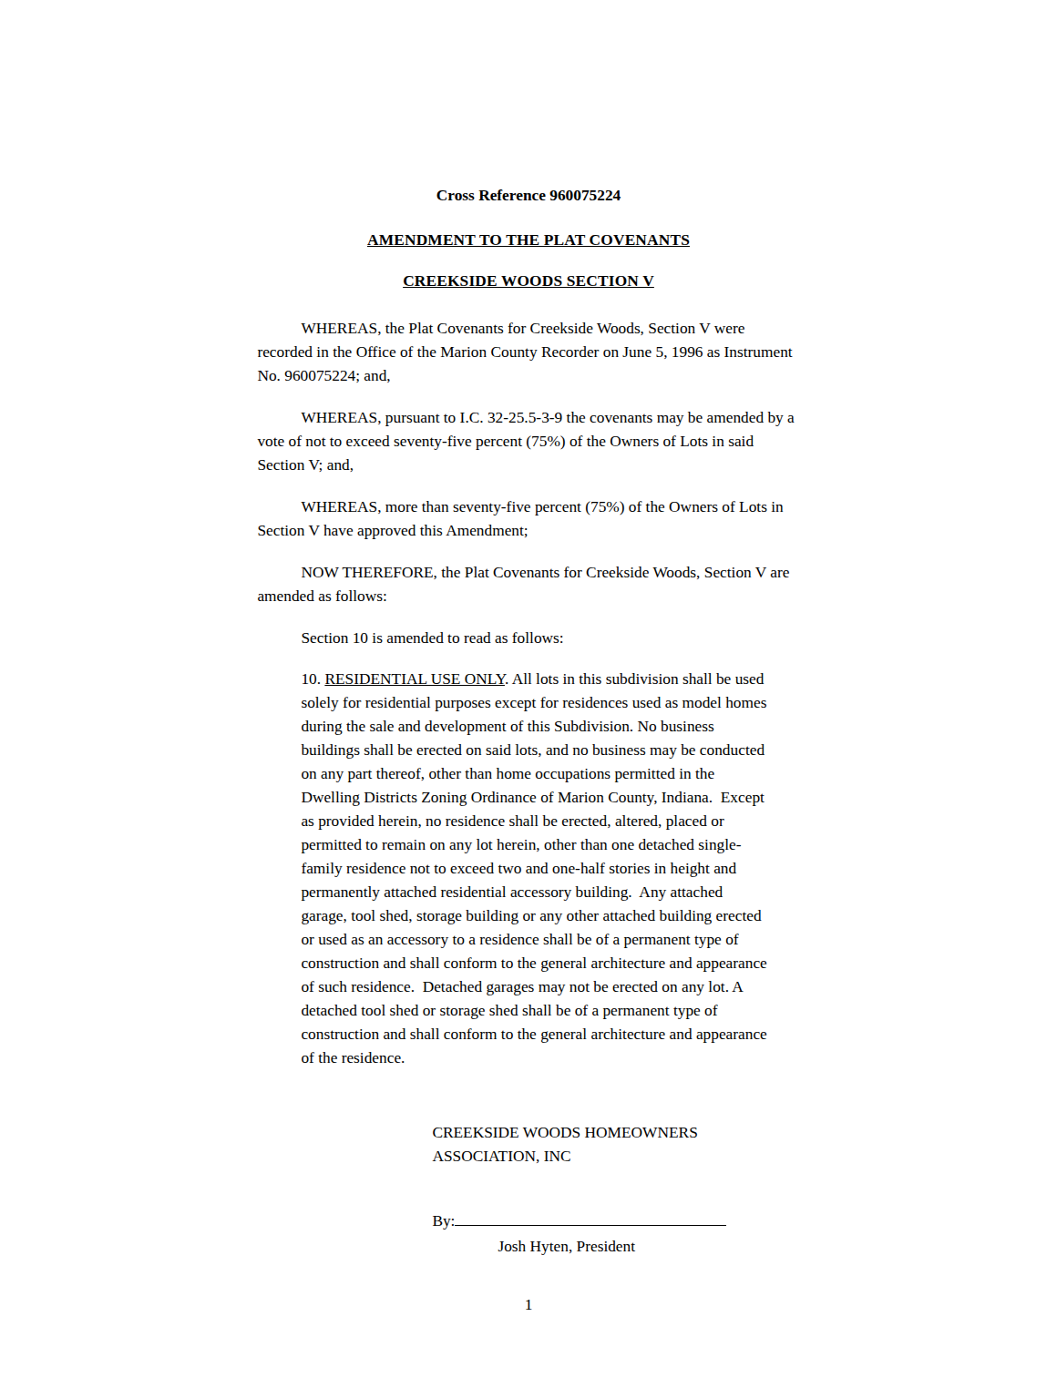Cross Reference 960075224
AMENDMENT TO THE PLAT COVENANTS
CREEKSIDE WOODS SECTION V
WHEREAS, the Plat Covenants for Creekside Woods, Section V were recorded in the Office of the Marion County Recorder on June 5, 1996 as Instrument No. 960075224; and,
WHEREAS, pursuant to I.C. 32-25.5-3-9 the covenants may be amended by a vote of not to exceed seventy-five percent (75%) of the Owners of Lots in said Section V; and,
WHEREAS, more than seventy-five percent (75%) of the Owners of Lots in Section V have approved this Amendment;
NOW THEREFORE, the Plat Covenants for Creekside Woods, Section V are amended as follows:
Section 10 is amended to read as follows:
10. RESIDENTIAL USE ONLY. All lots in this subdivision shall be used solely for residential purposes except for residences used as model homes during the sale and development of this Subdivision. No business buildings shall be erected on said lots, and no business may be conducted on any part thereof, other than home occupations permitted in the Dwelling Districts Zoning Ordinance of Marion County, Indiana. Except as provided herein, no residence shall be erected, altered, placed or permitted to remain on any lot herein, other than one detached single-family residence not to exceed two and one-half stories in height and permanently attached residential accessory building. Any attached garage, tool shed, storage building or any other attached building erected or used as an accessory to a residence shall be of a permanent type of construction and shall conform to the general architecture and appearance of such residence. Detached garages may not be erected on any lot. A detached tool shed or storage shed shall be of a permanent type of construction and shall conform to the general architecture and appearance of the residence.
CREEKSIDE WOODS HOMEOWNERS ASSOCIATION, INC
By:
Josh Hyten, President
1